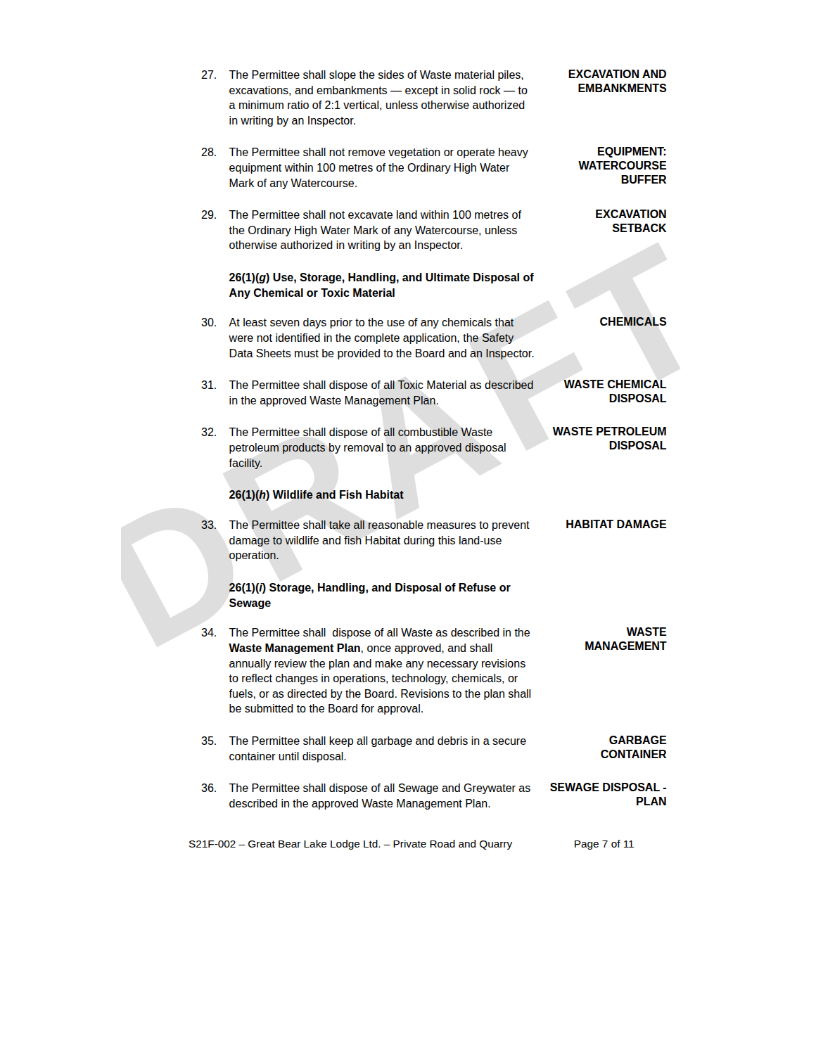DRAFT
27.
The Permittee shall slope the sides of Waste material piles, excavations, and embankments — except in solid rock — to a minimum ratio of 2:1 vertical, unless otherwise authorized in writing by an Inspector.
Excavation and Embankments
28.
The Permittee shall not remove vegetation or operate heavy equipment within 100 metres of the Ordinary High Water Mark of any Watercourse.
Equipment: Watercourse Buffer
29.
The Permittee shall not excavate land within 100 metres of the Ordinary High Water Mark of any Watercourse, unless otherwise authorized in writing by an Inspector.
Excavation Setback
26(1)(g) Use, Storage, Handling, and Ultimate Disposal of Any Chemical or Toxic Material
30.
At least seven days prior to the use of any chemicals that were not identified in the complete application, the Safety Data Sheets must be provided to the Board and an Inspector.
Chemicals
31.
The Permittee shall dispose of all Toxic Material as described in the approved Waste Management Plan.
Waste Chemical Disposal
32.
The Permittee shall dispose of all combustible Waste petroleum products by removal to an approved disposal facility.
Waste Petroleum Disposal
26(1)(h) Wildlife and Fish Habitat
33.
The Permittee shall take all reasonable measures to prevent damage to wildlife and fish Habitat during this land-use operation.
Habitat Damage
26(1)(i) Storage, Handling, and Disposal of Refuse or Sewage
34.
The Permittee shall dispose of all Waste as described in the Waste Management Plan, once approved, and shall annually review the plan and make any necessary revisions to reflect changes in operations, technology, chemicals, or fuels, or as directed by the Board. Revisions to the plan shall be submitted to the Board for approval.
Waste Management
35.
The Permittee shall keep all garbage and debris in a secure container until disposal.
Garbage Container
36.
The Permittee shall dispose of all Sewage and Greywater as described in the approved Waste Management Plan.
Sewage Disposal - Plan
S21F-002 – Great Bear Lake Lodge Ltd. – Private Road and Quarry
Page 7 of 11